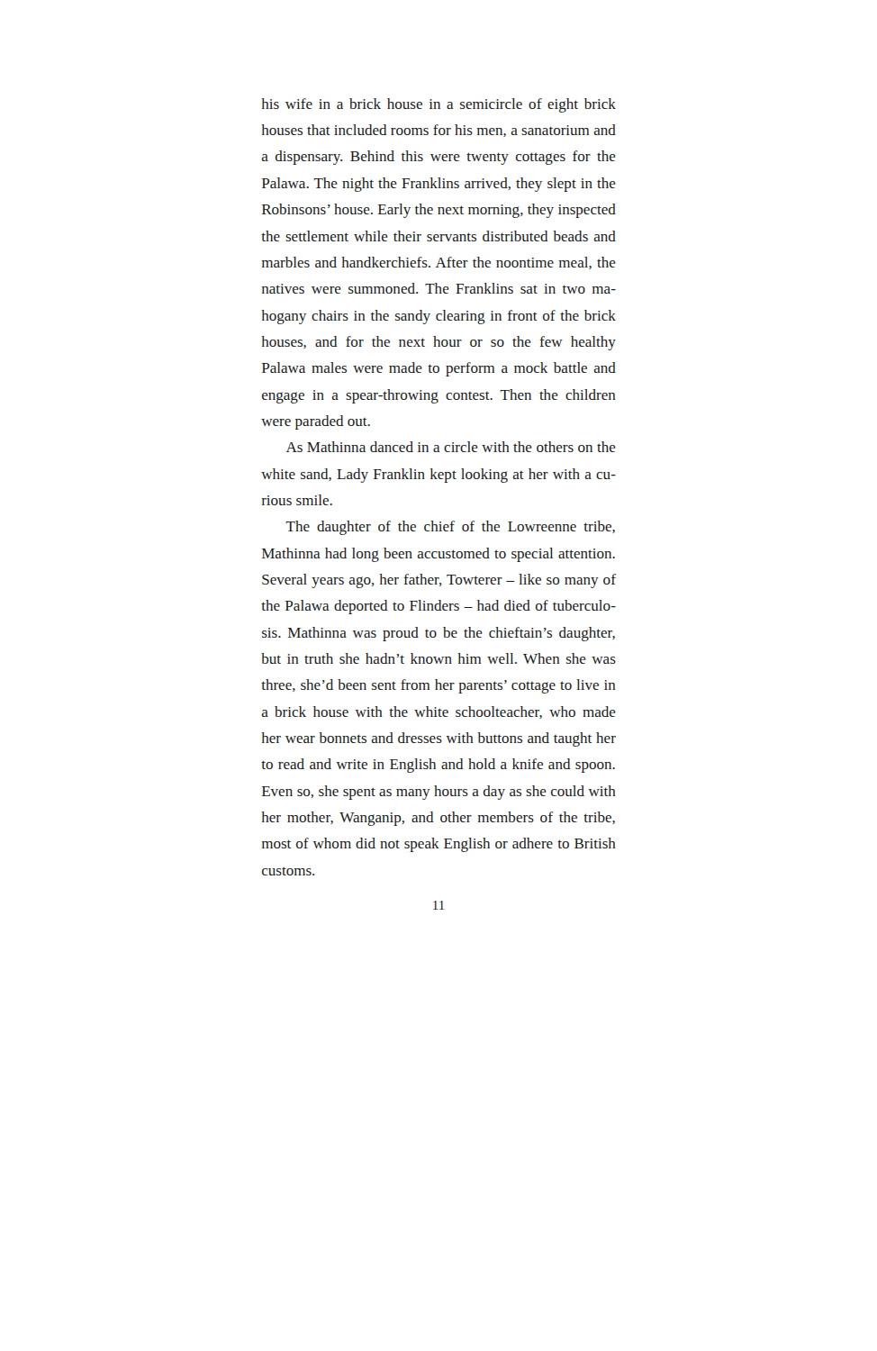his wife in a brick house in a semicircle of eight brick houses that included rooms for his men, a sanatorium and a dispensary. Behind this were twenty cottages for the Palawa. The night the Franklins arrived, they slept in the Robinsons’ house. Early the next morning, they inspected the settlement while their servants distributed beads and marbles and handkerchiefs. After the noontime meal, the natives were summoned. The Franklins sat in two mahogany chairs in the sandy clearing in front of the brick houses, and for the next hour or so the few healthy Palawa males were made to perform a mock battle and engage in a spear-throwing contest. Then the children were paraded out.
As Mathinna danced in a circle with the others on the white sand, Lady Franklin kept looking at her with a curious smile.
The daughter of the chief of the Lowreenne tribe, Mathinna had long been accustomed to special attention. Several years ago, her father, Towterer – like so many of the Palawa deported to Flinders – had died of tuberculosis. Mathinna was proud to be the chieftain’s daughter, but in truth she hadn’t known him well. When she was three, she’d been sent from her parents’ cottage to live in a brick house with the white schoolteacher, who made her wear bonnets and dresses with buttons and taught her to read and write in English and hold a knife and spoon. Even so, she spent as many hours a day as she could with her mother, Wanganip, and other members of the tribe, most of whom did not speak English or adhere to British customs.
11